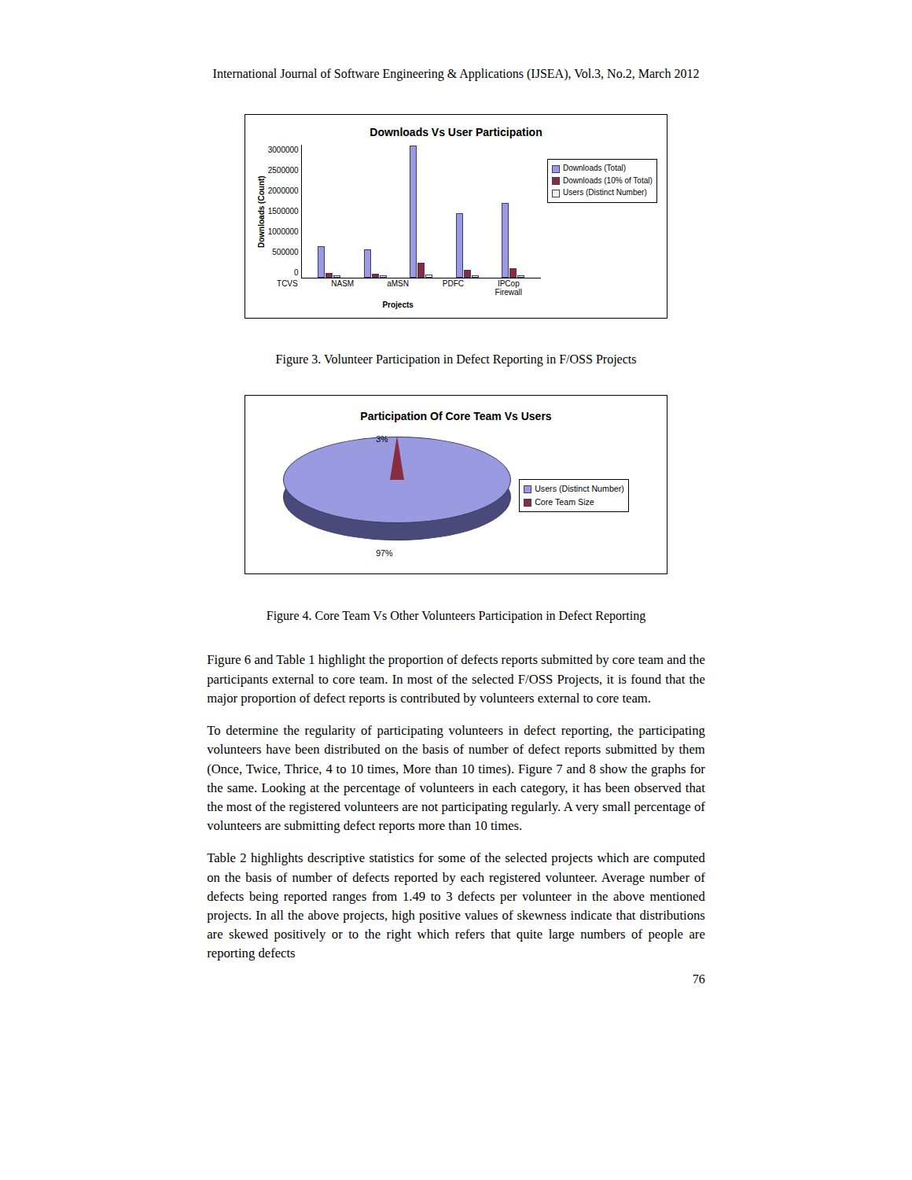International Journal of Software Engineering & Applications (IJSEA), Vol.3, No.2, March 2012
Downloads Vs User Participation
Downloads (Count)
3000000 2500000 2000000 1500000 1000000 500000 0
TCVS NASM aMSN PDFC IPCop
Firewall
Projects
Downloads (Total)
Downloads (10% of Total)
Users (Distinct Number)
Figure 3. Volunteer Participation in Defect Reporting in F/OSS Projects
Participation Of Core Team Vs Users
3%
97%
Users (Distinct Number)
Core Team Size
Figure 4. Core Team Vs Other Volunteers Participation in Defect Reporting
Figure 6 and Table 1 highlight the proportion of defects reports submitted by core team and the participants external to core team. In most of the selected F/OSS Projects, it is found that the major proportion of defect reports is contributed by volunteers external to core team.
To determine the regularity of participating volunteers in defect reporting, the participating volunteers have been distributed on the basis of number of defect reports submitted by them (Once, Twice, Thrice, 4 to 10 times, More than 10 times). Figure 7 and 8 show the graphs for the same. Looking at the percentage of volunteers in each category, it has been observed that the most of the registered volunteers are not participating regularly. A very small percentage of volunteers are submitting defect reports more than 10 times.
Table 2 highlights descriptive statistics for some of the selected projects which are computed on the basis of number of defects reported by each registered volunteer. Average number of defects being reported ranges from 1.49 to 3 defects per volunteer in the above mentioned projects. In all the above projects, high positive values of skewness indicate that distributions are skewed positively or to the right which refers that quite large numbers of people are reporting defects
76